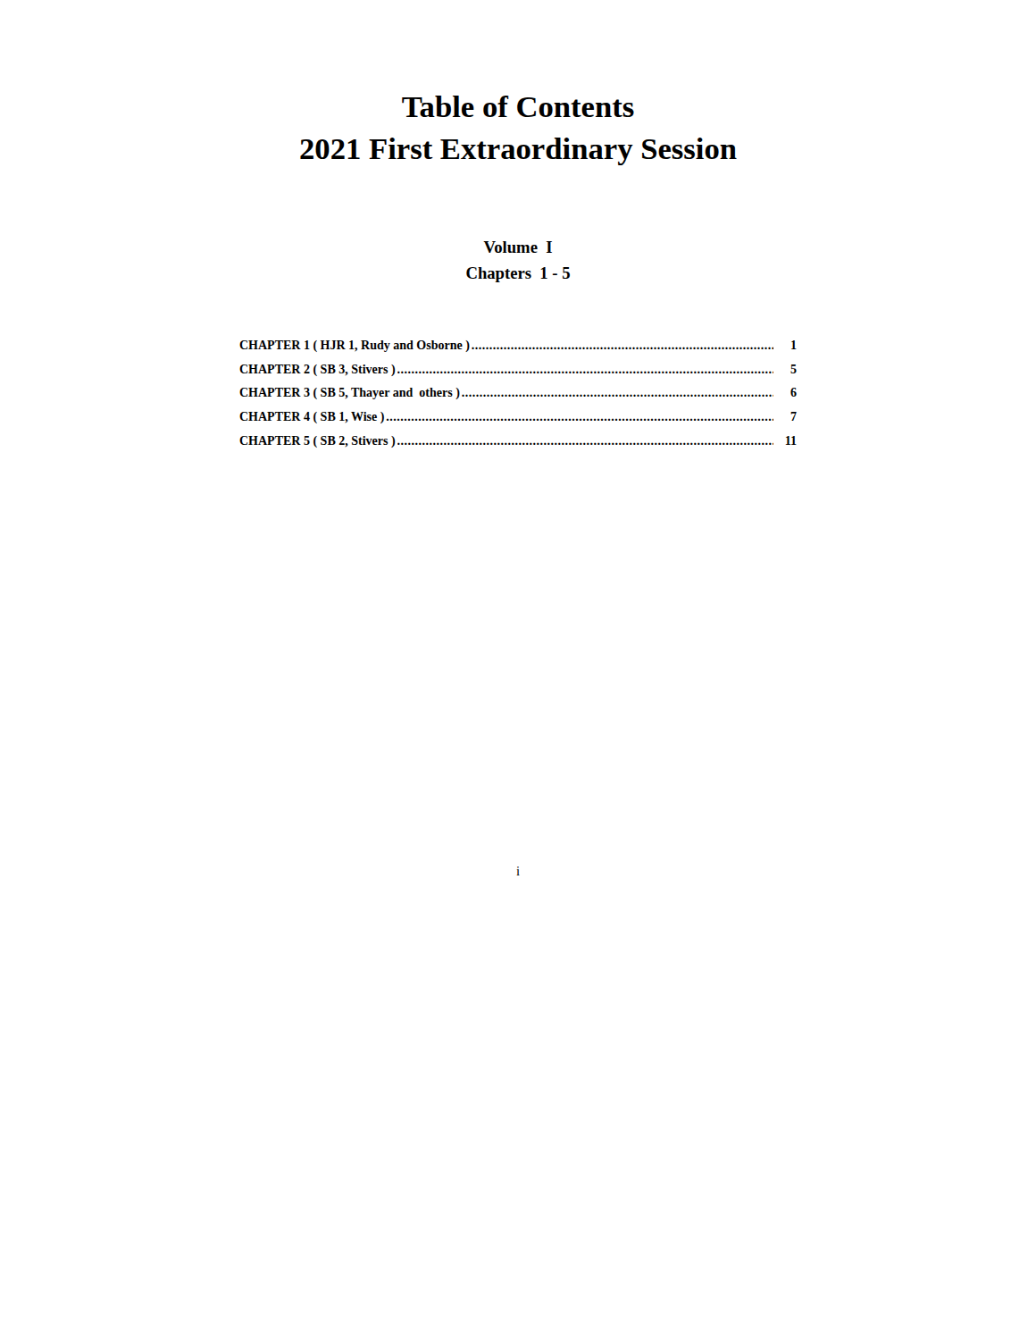Table of Contents
2021 First Extraordinary Session
Volume I
Chapters 1 - 5
CHAPTER 1 ( HJR 1, Rudy and Osborne ) .................................................................................................................................. 1
CHAPTER 2 ( SB 3, Stivers ) ................................................................................................................................................. 5
CHAPTER 3 ( SB 5, Thayer and others ) ............................................................................................................... 6
CHAPTER 4 ( SB 1, Wise ) ..................................................................................................................................................... 7
CHAPTER 5 ( SB 2, Stivers ) .............................................................................................................................................. 11
i